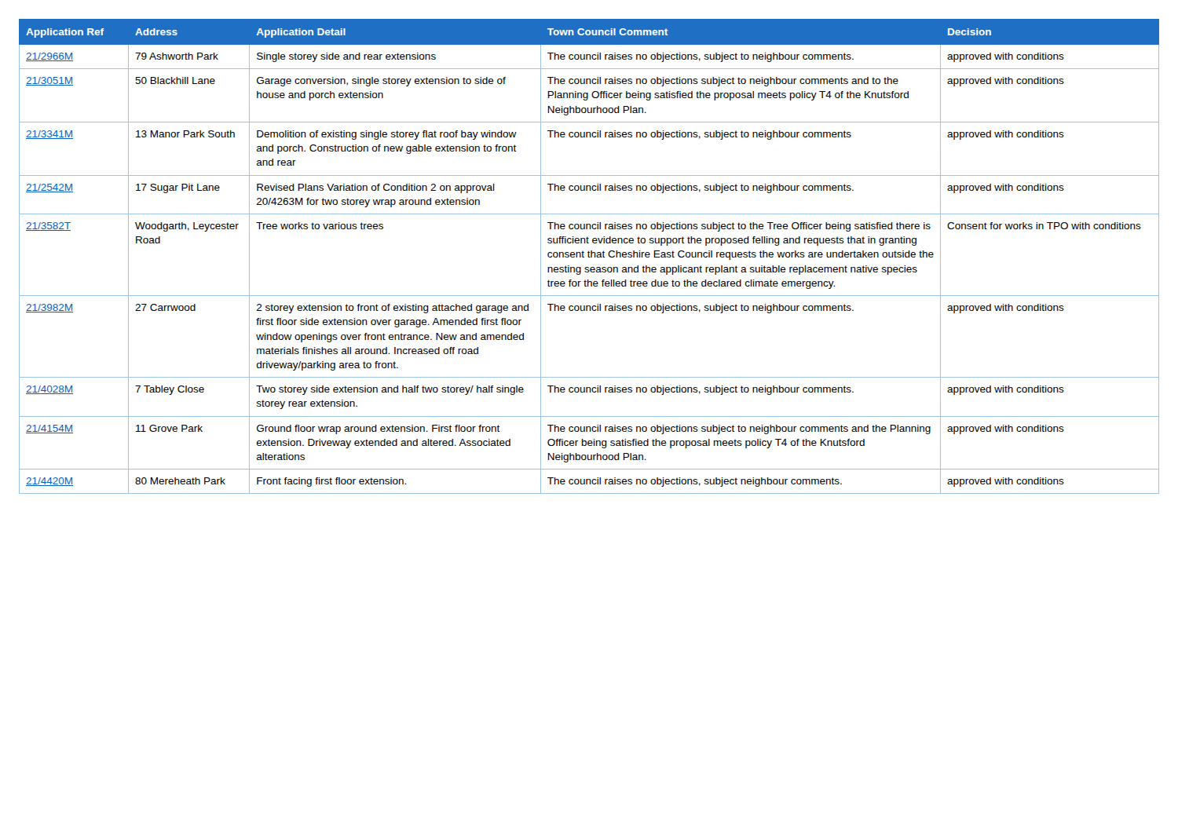| Application Ref | Address | Application Detail | Town Council Comment | Decision |
| --- | --- | --- | --- | --- |
| 21/2966M | 79 Ashworth Park | Single storey side and rear extensions | The council raises no objections, subject to neighbour comments. | approved with conditions |
| 21/3051M | 50 Blackhill Lane | Garage conversion, single storey extension to side of house and porch extension | The council raises no objections subject to neighbour comments and to the Planning Officer being satisfied the proposal meets policy T4 of the Knutsford Neighbourhood Plan. | approved with conditions |
| 21/3341M | 13 Manor Park South | Demolition of existing single storey flat roof bay window and porch. Construction of new gable extension to front and rear | The council raises no objections, subject to neighbour comments | approved with conditions |
| 21/2542M | 17 Sugar Pit Lane | Revised Plans Variation of Condition 2 on approval 20/4263M for two storey wrap around extension | The council raises no objections, subject to neighbour comments. | approved with conditions |
| 21/3582T | Woodgarth, Leycester Road | Tree works to various trees | The council raises no objections subject to the Tree Officer being satisfied there is sufficient evidence to support the proposed felling and requests that in granting consent that Cheshire East Council requests the works are undertaken outside the nesting season and the applicant replant a suitable replacement native species tree for the felled tree due to the declared climate emergency. | Consent for works in TPO with conditions |
| 21/3982M | 27 Carrwood | 2 storey extension to front of existing attached garage and first floor side extension over garage. Amended first floor window openings over front entrance. New and amended materials finishes all around. Increased off road driveway/parking area to front. | The council raises no objections, subject to neighbour comments. | approved with conditions |
| 21/4028M | 7 Tabley Close | Two storey side extension and half two storey/ half single storey rear extension. | The council raises no objections, subject to neighbour comments. | approved with conditions |
| 21/4154M | 11 Grove Park | Ground floor wrap around extension. First floor front extension. Driveway extended and altered. Associated alterations | The council raises no objections subject to neighbour comments and the Planning Officer being satisfied the proposal meets policy T4 of the Knutsford Neighbourhood Plan. | approved with conditions |
| 21/4420M | 80 Mereheath Park | Front facing first floor extension. | The council raises no objections, subject neighbour comments. | approved with conditions |